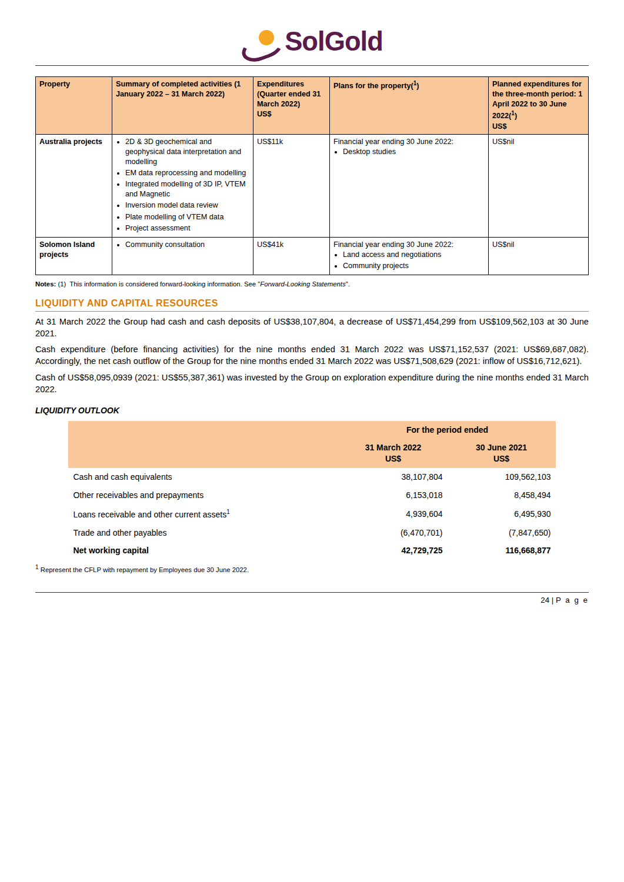Sol Gold
| Property | Summary of completed activities (1 January 2022 – 31 March 2022) | Expenditures (Quarter ended 31 March 2022) US$ | Plans for the property( 1 ) | Planned expenditures for the three-month period: 1 April 2022 to 30 June 2022( 1 ) US$ |
| --- | --- | --- | --- | --- |
| Australia projects | 2D & 3D geochemical and geophysical data interpretation and modelling EM data reprocessing and modelling Integrated modelling of 3D IP, VTEM and Magnetic Inversion model data review Plate modelling of VTEM data Project assessment | US$11k | Financial year ending 30 June 2022: Desktop studies | US$nil |
| Solomon Island projects | Community consultation | US$41k | Financial year ending 30 June 2022: Land access and negotiations Community projects | US$nil |
Notes: (1) This information is considered forward-looking information. See "Forward-Looking Statements".
LIQUIDITY AND CAPITAL RESOURCES
At 31 March 2022 the Group had cash and cash deposits of US$38,107,804, a decrease of US$71,454,299 from US$109,562,103 at 30 June 2021.
Cash expenditure (before financing activities) for the nine months ended 31 March 2022 was US$71,152,537 (2021: US$69,687,082). Accordingly, the net cash outflow of the Group for the nine months ended 31 March 2022 was US$71,508,629 (2021: inflow of US$16,712,621).
Cash of US$58,095,0939 (2021: US$55,387,361) was invested by the Group on exploration expenditure during the nine months ended 31 March 2022.
LIQUIDITY OUTLOOK
| | For the period ended |
| | 31 March 2022 US$ | 30 June 2021 US$ |
| Cash and cash equivalents | 38,107,804 | 109,562,103 |
| Other receivables and prepayments | 6,153,018 | 8,458,494 |
| Loans receivable and other current assets 1 | 4,939,604 | 6,495,930 |
| Trade and other payables | (6,470,701) | (7,847,650) |
| Net working capital | 42,729,725 | 116,668,877 |
1 Represent the CFLP with repayment by Employees due 30 June 2022.
24 | P a g e